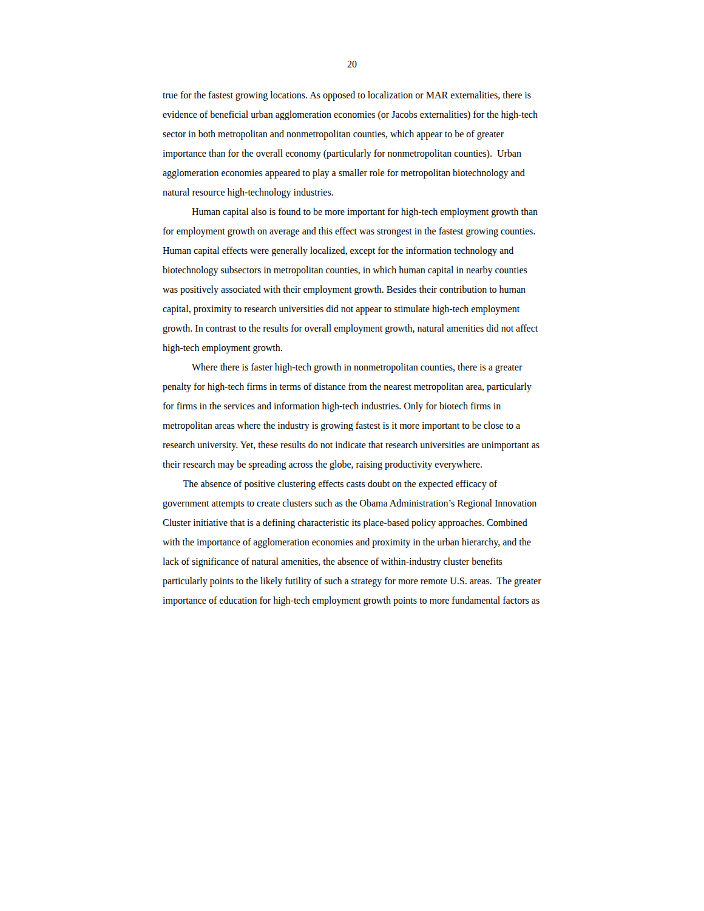20
true for the fastest growing locations. As opposed to localization or MAR externalities, there is evidence of beneficial urban agglomeration economies (or Jacobs externalities) for the high-tech sector in both metropolitan and nonmetropolitan counties, which appear to be of greater importance than for the overall economy (particularly for nonmetropolitan counties). Urban agglomeration economies appeared to play a smaller role for metropolitan biotechnology and natural resource high-technology industries.
Human capital also is found to be more important for high-tech employment growth than for employment growth on average and this effect was strongest in the fastest growing counties. Human capital effects were generally localized, except for the information technology and biotechnology subsectors in metropolitan counties, in which human capital in nearby counties was positively associated with their employment growth. Besides their contribution to human capital, proximity to research universities did not appear to stimulate high-tech employment growth. In contrast to the results for overall employment growth, natural amenities did not affect high-tech employment growth.
Where there is faster high-tech growth in nonmetropolitan counties, there is a greater penalty for high-tech firms in terms of distance from the nearest metropolitan area, particularly for firms in the services and information high-tech industries. Only for biotech firms in metropolitan areas where the industry is growing fastest is it more important to be close to a research university. Yet, these results do not indicate that research universities are unimportant as their research may be spreading across the globe, raising productivity everywhere.
The absence of positive clustering effects casts doubt on the expected efficacy of government attempts to create clusters such as the Obama Administration’s Regional Innovation Cluster initiative that is a defining characteristic its place-based policy approaches. Combined with the importance of agglomeration economies and proximity in the urban hierarchy, and the lack of significance of natural amenities, the absence of within-industry cluster benefits particularly points to the likely futility of such a strategy for more remote U.S. areas. The greater importance of education for high-tech employment growth points to more fundamental factors as